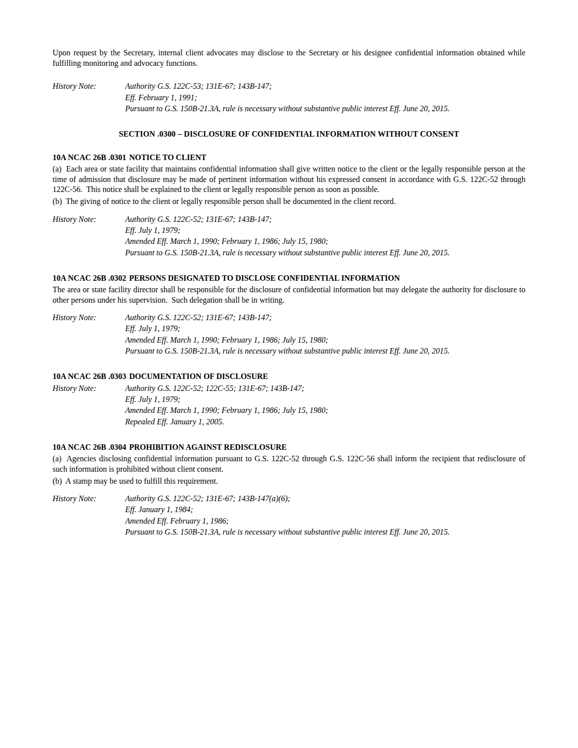Upon request by the Secretary, internal client advocates may disclose to the Secretary or his designee confidential information obtained while fulfilling monitoring and advocacy functions.
History Note:
Authority G.S. 122C-53; 131E-67; 143B-147;
Eff. February 1, 1991;
Pursuant to G.S. 150B-21.3A, rule is necessary without substantive public interest Eff. June 20, 2015.
SECTION .0300 – DISCLOSURE OF CONFIDENTIAL INFORMATION WITHOUT CONSENT
10A NCAC 26B .0301 NOTICE TO CLIENT
(a) Each area or state facility that maintains confidential information shall give written notice to the client or the legally responsible person at the time of admission that disclosure may be made of pertinent information without his expressed consent in accordance with G.S. 122C-52 through 122C-56. This notice shall be explained to the client or legally responsible person as soon as possible.
(b) The giving of notice to the client or legally responsible person shall be documented in the client record.
History Note:
Authority G.S. 122C-52; 131E-67; 143B-147;
Eff. July 1, 1979;
Amended Eff. March 1, 1990; February 1, 1986; July 15, 1980;
Pursuant to G.S. 150B-21.3A, rule is necessary without substantive public interest Eff. June 20, 2015.
10A NCAC 26B .0302 PERSONS DESIGNATED TO DISCLOSE CONFIDENTIAL INFORMATION
The area or state facility director shall be responsible for the disclosure of confidential information but may delegate the authority for disclosure to other persons under his supervision. Such delegation shall be in writing.
History Note:
Authority G.S. 122C-52; 131E-67; 143B-147;
Eff. July 1, 1979;
Amended Eff. March 1, 1990; February 1, 1986; July 15, 1980;
Pursuant to G.S. 150B-21.3A, rule is necessary without substantive public interest Eff. June 20, 2015.
10A NCAC 26B .0303 DOCUMENTATION OF DISCLOSURE
History Note:
Authority G.S. 122C-52; 122C-55; 131E-67; 143B-147;
Eff. July 1, 1979;
Amended Eff. March 1, 1990; February 1, 1986; July 15, 1980;
Repealed Eff. January 1, 2005.
10A NCAC 26B .0304 PROHIBITION AGAINST REDISCLOSURE
(a) Agencies disclosing confidential information pursuant to G.S. 122C-52 through G.S. 122C-56 shall inform the recipient that redisclosure of such information is prohibited without client consent.
(b) A stamp may be used to fulfill this requirement.
History Note:
Authority G.S. 122C-52; 131E-67; 143B-147(a)(6);
Eff. January 1, 1984;
Amended Eff. February 1, 1986;
Pursuant to G.S. 150B-21.3A, rule is necessary without substantive public interest Eff. June 20, 2015.